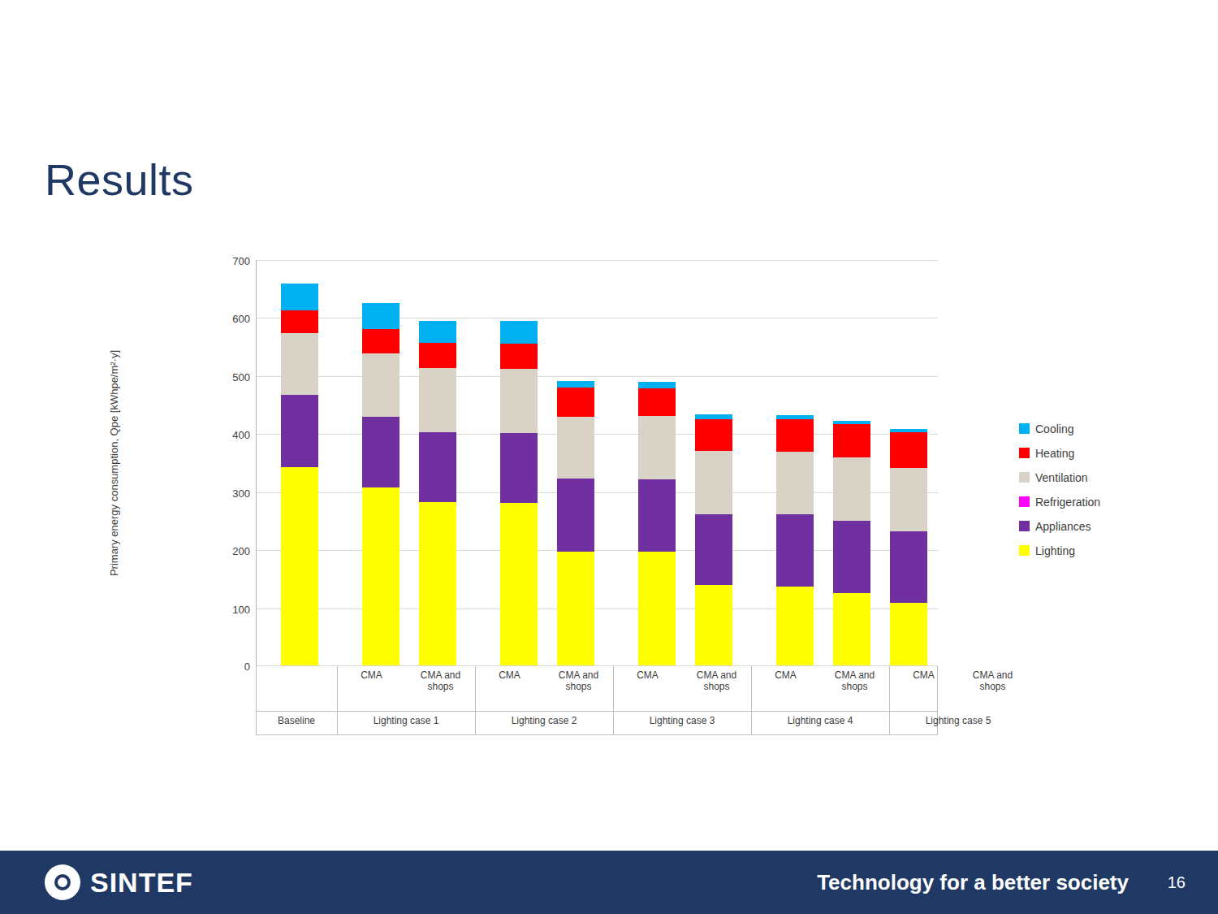Results
Primary energy consumption, Qpe [kWhpe/m²·y]
700
600
500
400
300
200
100
0
CMA
CMA and
shops
CMA
CMA and
shops
CMA
CMA and
shops
CMA
CMA and
shops
CMA
CMA and
shops
Baseline
Lighting case 1
Lighting case 2
Lighting case 3
Lighting case 4
Lighting case 5
Cooling
Heating
Ventilation
Refrigeration
Appliances
Lighting
SINTEF
Technology for a better society
16